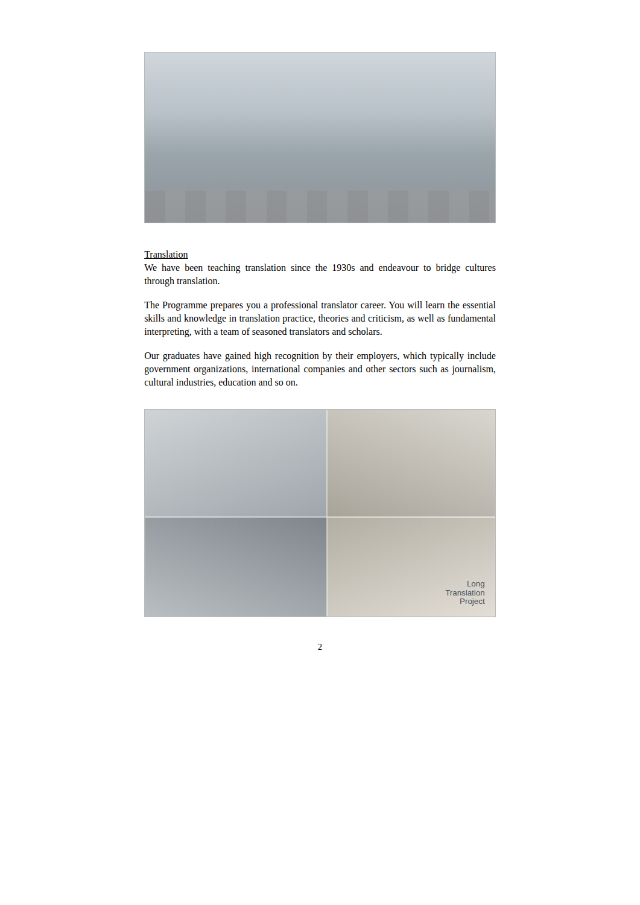Translation
We have been teaching translation since the 1930s and endeavour to bridge cultures through translation.
The Programme prepares you a professional translator career. You will learn the essential skills and knowledge in translation practice, theories and criticism, as well as fundamental interpreting, with a team of seasoned translators and scholars.
Our graduates have gained high recognition by their employers, which typically include government organizations, international companies and other sectors such as journalism, cultural industries, education and so on.
Long
Translation
Project
2